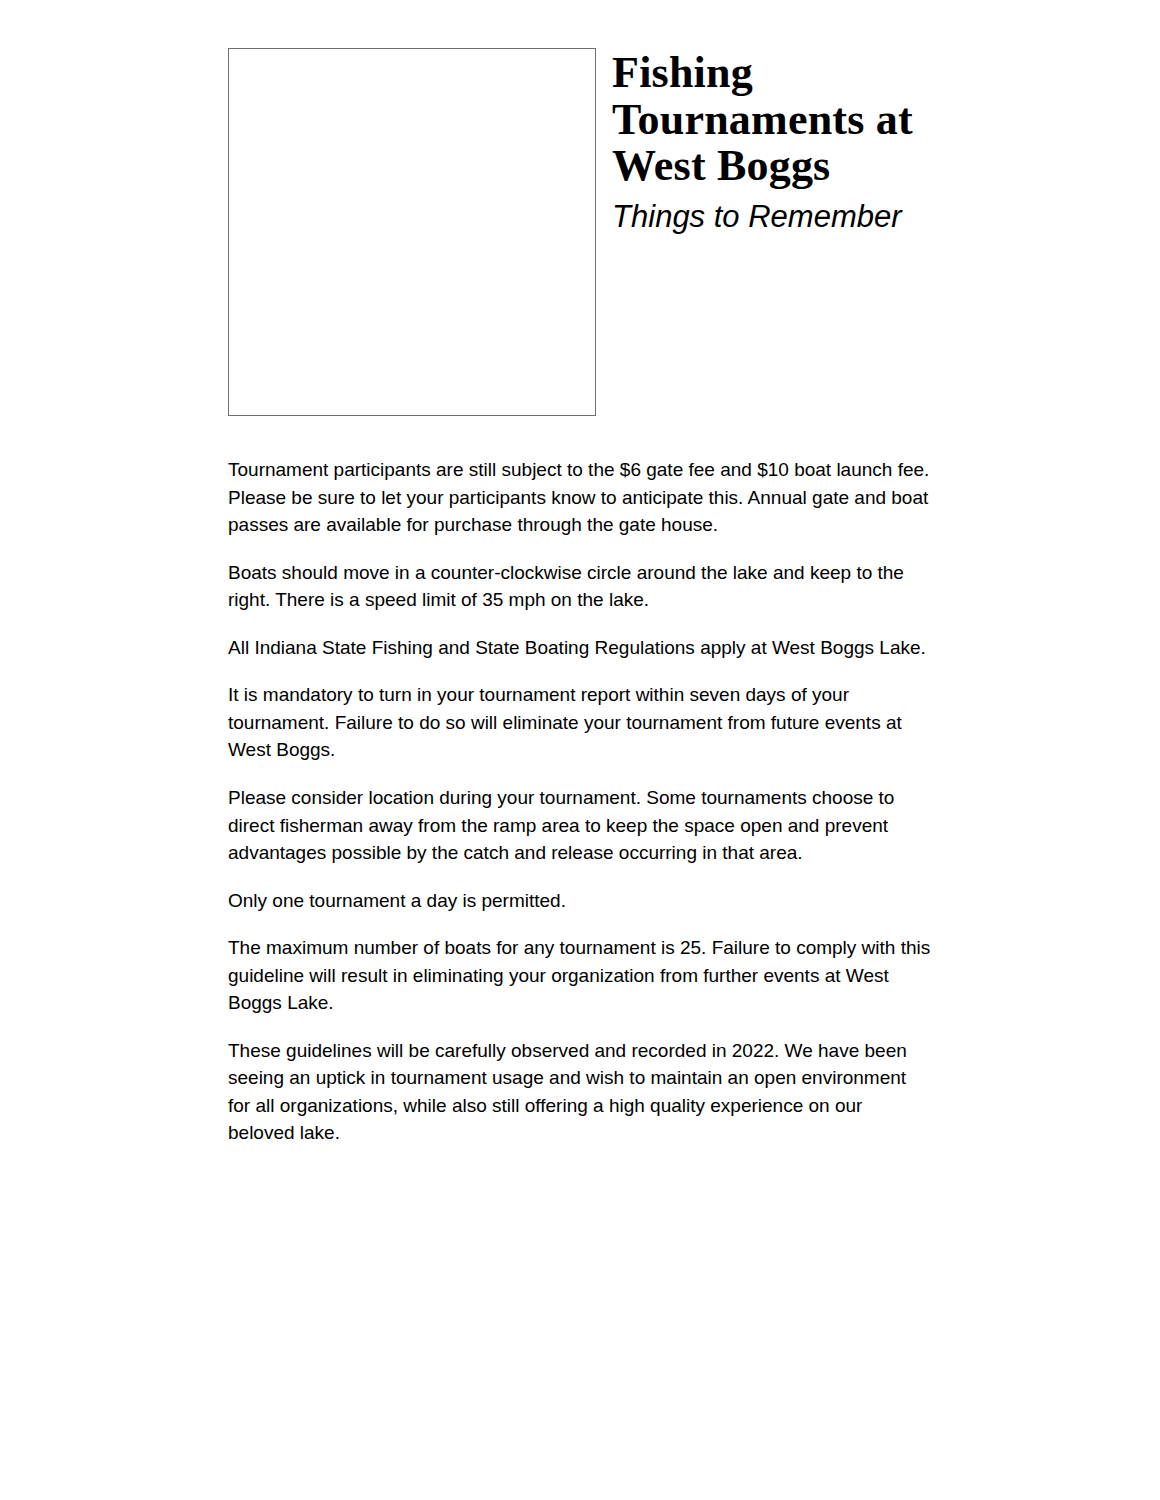Fishing Tournaments at West Boggs
Things to Remember
Tournament participants are still subject to the $6 gate fee and $10 boat launch fee. Please be sure to let your participants know to anticipate this. Annual gate and boat passes are available for purchase through the gate house.
Boats should move in a counter-clockwise circle around the lake and keep to the right. There is a speed limit of 35 mph on the lake.
All Indiana State Fishing and State Boating Regulations apply at West Boggs Lake.
It is mandatory to turn in your tournament report within seven days of your tournament. Failure to do so will eliminate your tournament from future events at West Boggs.
Please consider location during your tournament. Some tournaments choose to direct fisherman away from the ramp area to keep the space open and prevent advantages possible by the catch and release occurring in that area.
Only one tournament a day is permitted.
The maximum number of boats for any tournament is 25. Failure to comply with this guideline will result in eliminating your organization from further events at West Boggs Lake.
These guidelines will be carefully observed and recorded in 2022. We have been seeing an uptick in tournament usage and wish to maintain an open environment for all organizations, while also still offering a high quality experience on our beloved lake.